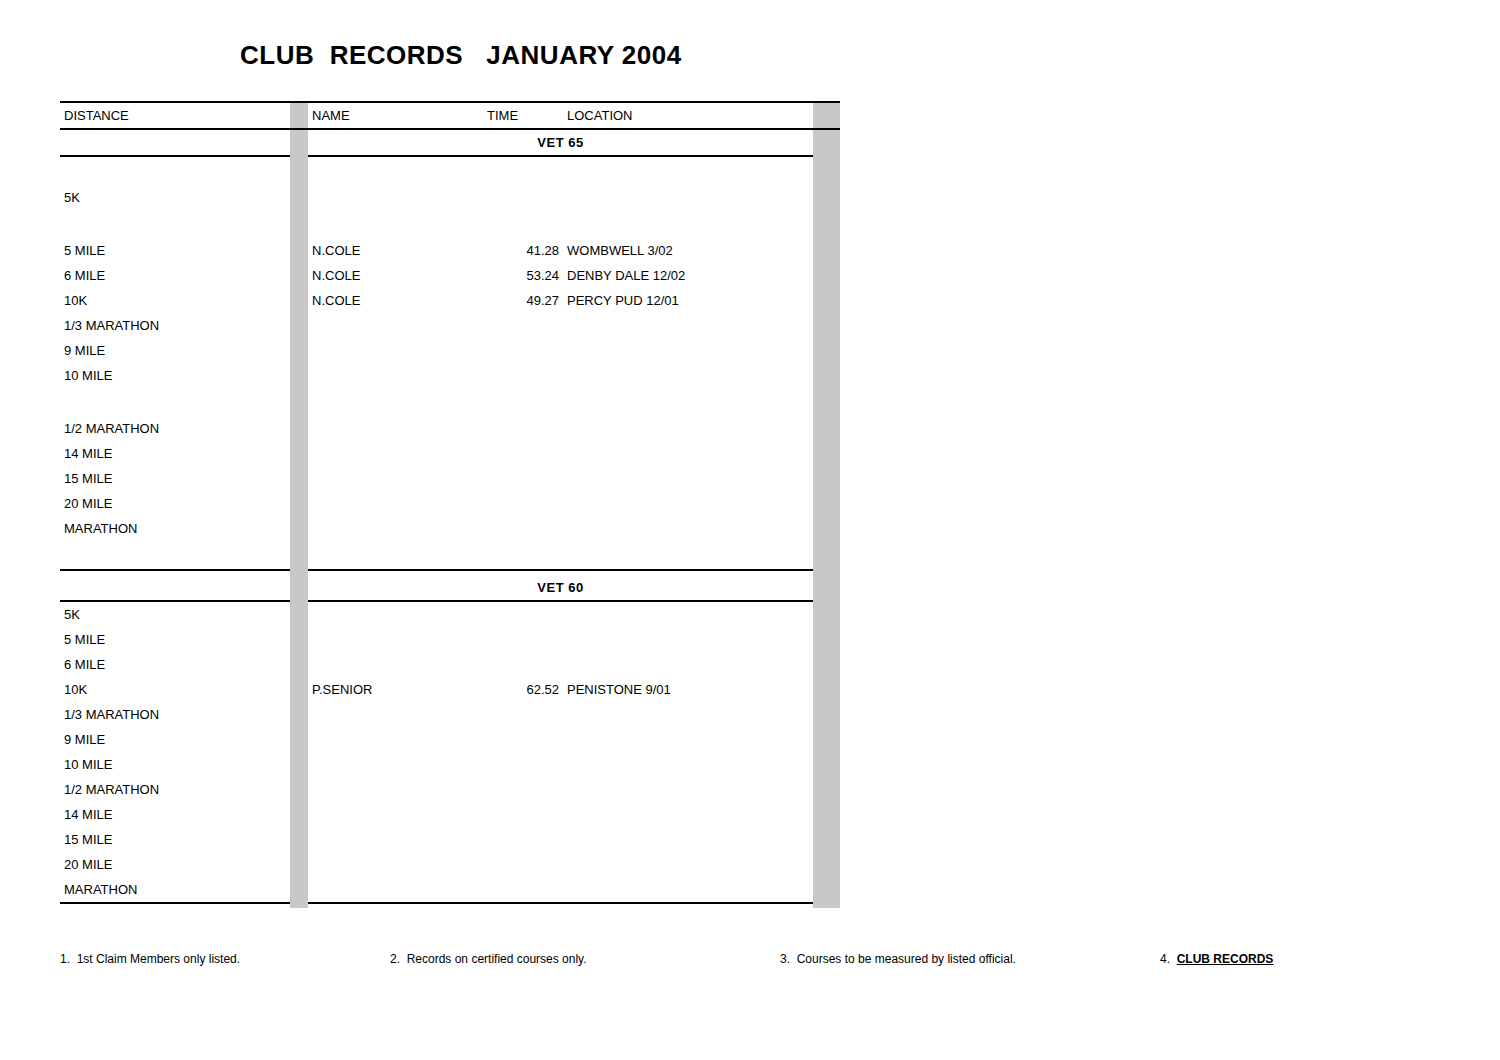CLUB RECORDS JANUARY 2004
| DISTANCE | | NAME | TIME | LOCATION | |
| | | VET 65 | |
| 5K | | | | | |
| 5 MILE | | N.COLE | 41.28 | WOMBWELL 3/02 | |
| 6 MILE | | N.COLE | 53.24 | DENBY DALE 12/02 | |
| 10K | | N.COLE | 49.27 | PERCY PUD 12/01 | |
| 1/3 MARATHON | | | | | |
| 9 MILE | | | | | |
| 10 MILE | | | | | |
| 1/2 MARATHON | | | | | |
| 14 MILE | | | | | |
| 15 MILE | | | | | |
| 20 MILE | | | | | |
| MARATHON | | | | | |
| | | VET 60 | |
| 5K | | | | | |
| 5 MILE | | | | | |
| 6 MILE | | | | | |
| 10K | | P.SENIOR | 62.52 | PENISTONE 9/01 | |
| 1/3 MARATHON | | | | | |
| 9 MILE | | | | | |
| 10 MILE | | | | | |
| 1/2 MARATHON | | | | | |
| 14 MILE | | | | | |
| 15 MILE | | | | | |
| 20 MILE | | | | | |
| MARATHON | | | | | |
| 1. 1st Claim Members only listed. | 2. Records on certified courses only. | 3. Courses to be measured by listed official. | 4. CLUB RECORDS |